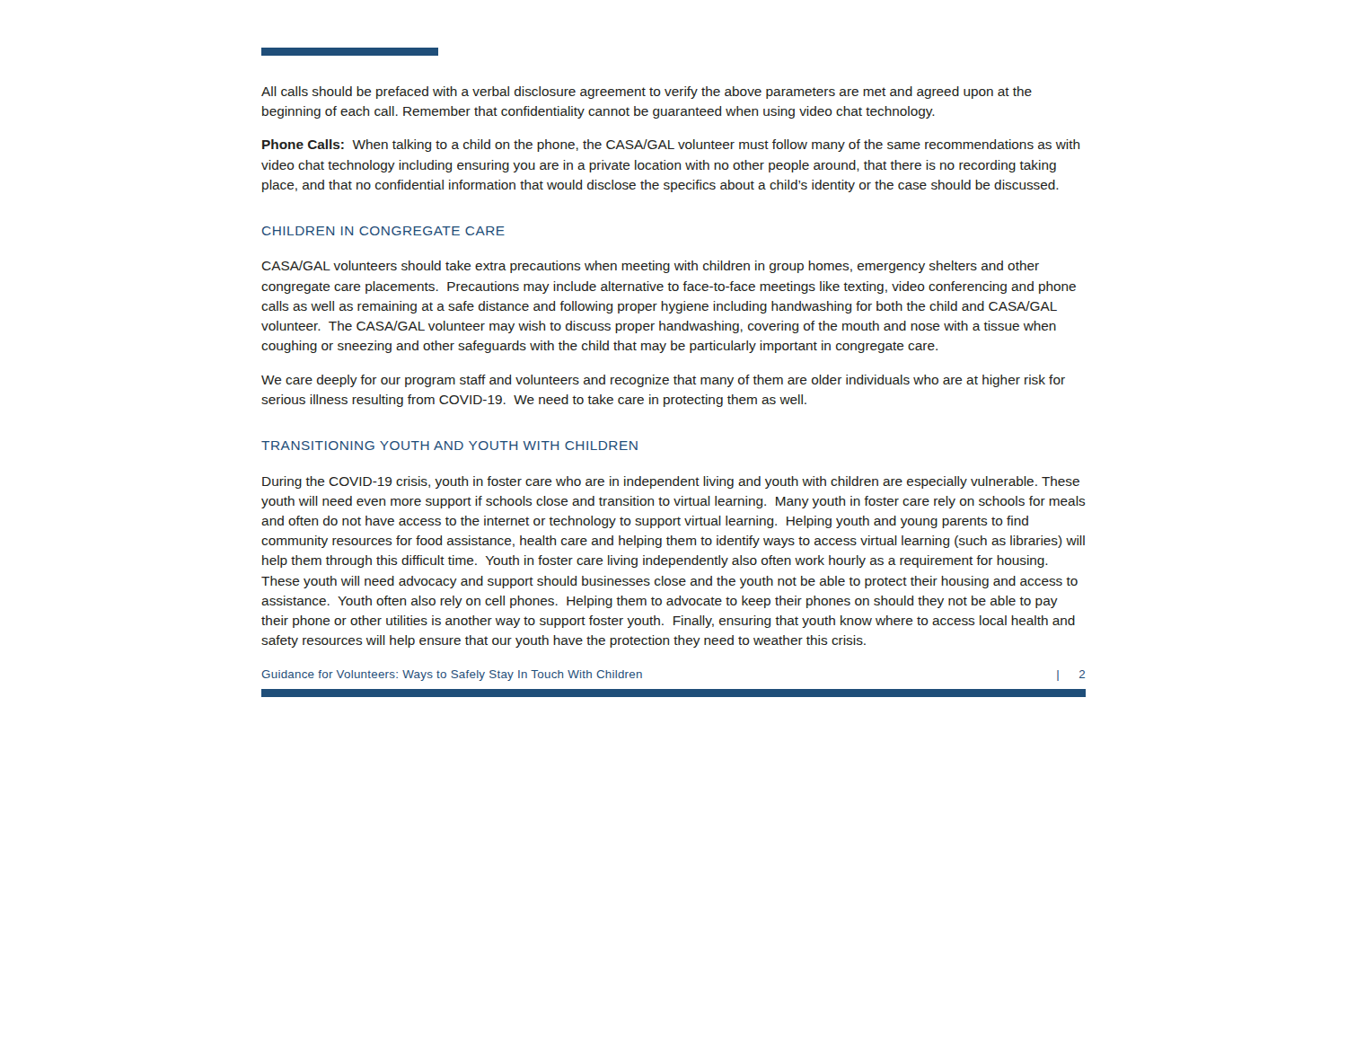All calls should be prefaced with a verbal disclosure agreement to verify the above parameters are met and agreed upon at the beginning of each call. Remember that confidentiality cannot be guaranteed when using video chat technology.
Phone Calls: When talking to a child on the phone, the CASA/GAL volunteer must follow many of the same recommendations as with video chat technology including ensuring you are in a private location with no other people around, that there is no recording taking place, and that no confidential information that would disclose the specifics about a child’s identity or the case should be discussed.
CHILDREN IN CONGREGATE CARE
CASA/GAL volunteers should take extra precautions when meeting with children in group homes, emergency shelters and other congregate care placements. Precautions may include alternative to face-to-face meetings like texting, video conferencing and phone calls as well as remaining at a safe distance and following proper hygiene including handwashing for both the child and CASA/GAL volunteer. The CASA/GAL volunteer may wish to discuss proper handwashing, covering of the mouth and nose with a tissue when coughing or sneezing and other safeguards with the child that may be particularly important in congregate care.
We care deeply for our program staff and volunteers and recognize that many of them are older individuals who are at higher risk for serious illness resulting from COVID-19. We need to take care in protecting them as well.
TRANSITIONING YOUTH AND YOUTH WITH CHILDREN
During the COVID-19 crisis, youth in foster care who are in independent living and youth with children are especially vulnerable. These youth will need even more support if schools close and transition to virtual learning. Many youth in foster care rely on schools for meals and often do not have access to the internet or technology to support virtual learning. Helping youth and young parents to find community resources for food assistance, health care and helping them to identify ways to access virtual learning (such as libraries) will help them through this difficult time. Youth in foster care living independently also often work hourly as a requirement for housing. These youth will need advocacy and support should businesses close and the youth not be able to protect their housing and access to assistance. Youth often also rely on cell phones. Helping them to advocate to keep their phones on should they not be able to pay their phone or other utilities is another way to support foster youth. Finally, ensuring that youth know where to access local health and safety resources will help ensure that our youth have the protection they need to weather this crisis.
Guidance for Volunteers: Ways to Safely Stay In Touch With Children
|2